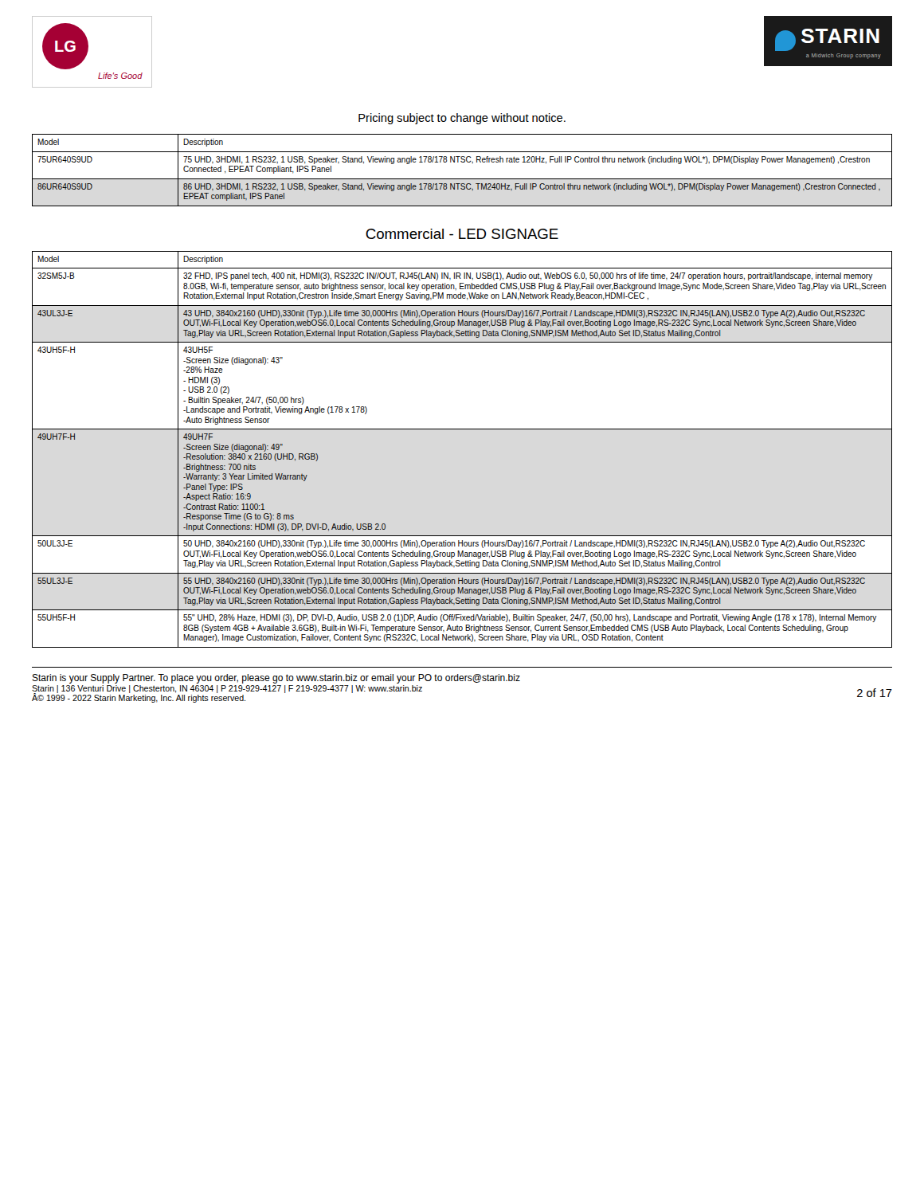Life's Good
STARIN
a Midwich Group company
Pricing subject to change without notice.
| Model | Description |
| --- | --- |
| 75UR640S9UD | 75 UHD, 3HDMI, 1 RS232, 1 USB, Speaker, Stand, Viewing angle 178/178 NTSC, Refresh rate 120Hz, Full IP Control thru network (including WOL*), DPM(Display Power Management) ,Crestron Connected , EPEAT Compliant, IPS Panel |
| 86UR640S9UD | 86 UHD, 3HDMI, 1 RS232, 1 USB, Speaker, Stand, Viewing angle 178/178 NTSC, TM240Hz, Full IP Control thru network (including WOL*), DPM(Display Power Management) ,Crestron Connected , EPEAT compliant, IPS Panel |
Commercial - LED SIGNAGE
| Model | Description |
| --- | --- |
| 32SM5J-B | 32 FHD, IPS panel tech, 400 nit, HDMI(3), RS232C IN//OUT, RJ45(LAN) IN, IR IN, USB(1), Audio out, WebOS 6.0, 50,000 hrs of life time, 24/7 operation hours, portrait/landscape, internal memory 8.0GB, Wi-fi, temperature sensor, auto brightness sensor, local key operation, Embedded CMS,USB Plug & Play,Fail over,Background Image,Sync Mode,Screen Share,Video Tag,Play via URL,Screen Rotation,External Input Rotation,Crestron Inside,Smart Energy Saving,PM mode,Wake on LAN,Network Ready,Beacon,HDMI-CEC , |
| 43UL3J-E | 43 UHD, 3840x2160 (UHD),330nit (Typ.),Life time 30,000Hrs (Min),Operation Hours (Hours/Day)16/7,Portrait / Landscape,HDMI(3),RS232C IN,RJ45(LAN),USB2.0 Type A(2),Audio Out,RS232C OUT,Wi-Fi,Local Key Operation,webOS6.0,Local Contents Scheduling,Group Manager,USB Plug & Play,Fail over,Booting Logo Image,RS-232C Sync,Local Network Sync,Screen Share,Video Tag,Play via URL,Screen Rotation,External Input Rotation,Gapless Playback,Setting Data Cloning,SNMP,ISM Method,Auto Set ID,Status Mailing,Control |
| 43UH5F-H | 43UH5F -Screen Size (diagonal): 43" -28% Haze - HDMI (3) - USB 2.0 (2) - Builtin Speaker, 24/7, (50,00 hrs) -Landscape and Portratit, Viewing Angle (178 x 178) -Auto Brightness Sensor |
| 49UH7F-H | 49UH7F -Screen Size (diagonal): 49" -Resolution: 3840 x 2160 (UHD, RGB) -Brightness: 700 nits -Warranty: 3 Year Limited Warranty -Panel Type: IPS -Aspect Ratio: 16:9 -Contrast Ratio: 1100:1 -Response Time (G to G): 8 ms -Input Connections: HDMI (3), DP, DVI-D, Audio, USB 2.0 |
| 50UL3J-E | 50 UHD, 3840x2160 (UHD),330nit (Typ.),Life time 30,000Hrs (Min),Operation Hours (Hours/Day)16/7,Portrait / Landscape,HDMI(3),RS232C IN,RJ45(LAN),USB2.0 Type A(2),Audio Out,RS232C OUT,Wi-Fi,Local Key Operation,webOS6.0,Local Contents Scheduling,Group Manager,USB Plug & Play,Fail over,Booting Logo Image,RS-232C Sync,Local Network Sync,Screen Share,Video Tag,Play via URL,Screen Rotation,External Input Rotation,Gapless Playback,Setting Data Cloning,SNMP,ISM Method,Auto Set ID,Status Mailing,Control |
| 55UL3J-E | 55 UHD, 3840x2160 (UHD),330nit (Typ.),Life time 30,000Hrs (Min),Operation Hours (Hours/Day)16/7,Portrait / Landscape,HDMI(3),RS232C IN,RJ45(LAN),USB2.0 Type A(2),Audio Out,RS232C OUT,Wi-Fi,Local Key Operation,webOS6.0,Local Contents Scheduling,Group Manager,USB Plug & Play,Fail over,Booting Logo Image,RS-232C Sync,Local Network Sync,Screen Share,Video Tag,Play via URL,Screen Rotation,External Input Rotation,Gapless Playback,Setting Data Cloning,SNMP,ISM Method,Auto Set ID,Status Mailing,Control |
| 55UH5F-H | 55" UHD, 28% Haze, HDMI (3), DP, DVI-D, Audio, USB 2.0 (1)DP, Audio (Off/Fixed/Variable), Builtin Speaker, 24/7, (50,00 hrs), Landscape and Portratit, Viewing Angle (178 x 178), Internal Memory 8GB (System 4GB + Available 3.6GB), Built-in Wi-Fi, Temperature Sensor, Auto Brightness Sensor, Current Sensor,Embedded CMS (USB Auto Playback, Local Contents Scheduling, Group Manager), Image Customization, Failover, Content Sync (RS232C, Local Network), Screen Share, Play via URL, OSD Rotation, Content |
Starin is your Supply Partner. To place you order, please go to www.starin.biz or email your PO to orders@starin.biz
Starin | 136 Venturi Drive | Chesterton, IN 46304 | P 219-929-4127 | F 219-929-4377 | W: www.starin.biz
Â© 1999 - 2022 Starin Marketing, Inc. All rights reserved.
2 of 17